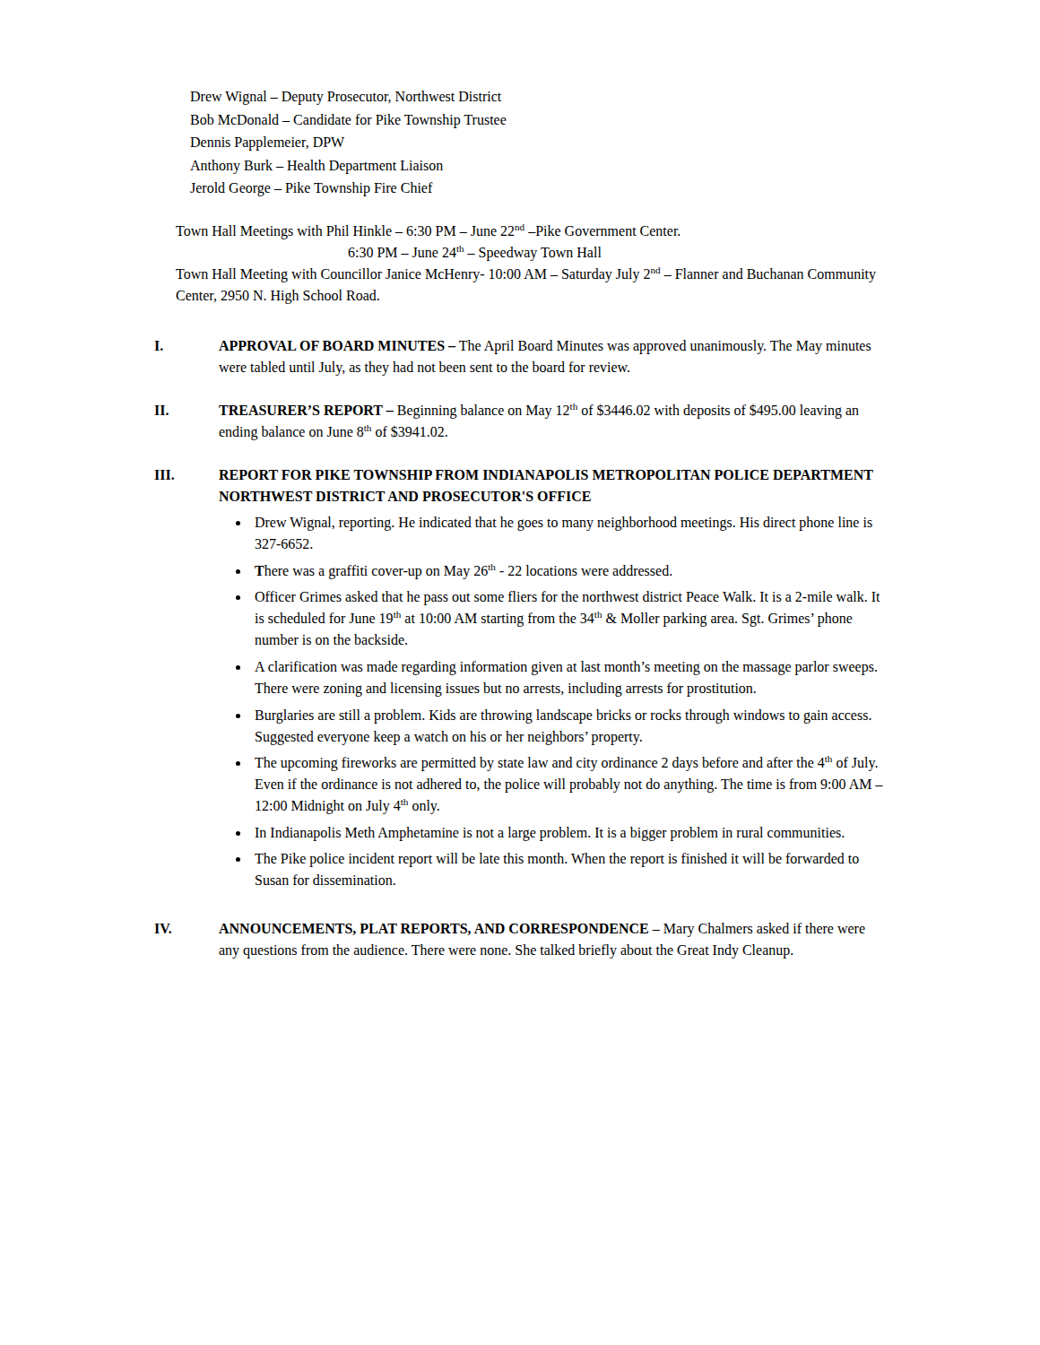Drew Wignal – Deputy Prosecutor, Northwest District
Bob McDonald – Candidate for Pike Township Trustee
Dennis Papplemeier, DPW
Anthony Burk – Health Department Liaison
Jerold George – Pike Township Fire Chief
Town Hall Meetings with Phil Hinkle – 6:30 PM – June 22nd –Pike Government Center.
6:30 PM – June 24th – Speedway Town Hall
Town Hall Meeting with Councillor Janice McHenry- 10:00 AM – Saturday July 2nd – Flanner and Buchanan Community Center, 2950 N. High School Road.
I.
APPROVAL OF BOARD MINUTES – The April Board Minutes was approved unanimously. The May minutes were tabled until July, as they had not been sent to the board for review.
II.
TREASURER’S REPORT – Beginning balance on May 12th of $3446.02 with deposits of $495.00 leaving an ending balance on June 8th of $3941.02.
III.
REPORT FOR PIKE TOWNSHIP FROM INDIANAPOLIS METROPOLITAN POLICE DEPARTMENT NORTHWEST DISTRICT AND PROSECUTOR'S OFFICE
Drew Wignal, reporting. He indicated that he goes to many neighborhood meetings. His direct phone line is 327-6652.
There was a graffiti cover-up on May 26th - 22 locations were addressed.
Officer Grimes asked that he pass out some fliers for the northwest district Peace Walk. It is a 2-mile walk. It is scheduled for June 19th at 10:00 AM starting from the 34th & Moller parking area. Sgt. Grimes’ phone number is on the backside.
A clarification was made regarding information given at last month’s meeting on the massage parlor sweeps. There were zoning and licensing issues but no arrests, including arrests for prostitution.
Burglaries are still a problem. Kids are throwing landscape bricks or rocks through windows to gain access. Suggested everyone keep a watch on his or her neighbors’ property.
The upcoming fireworks are permitted by state law and city ordinance 2 days before and after the 4th of July. Even if the ordinance is not adhered to, the police will probably not do anything. The time is from 9:00 AM – 12:00 Midnight on July 4th only.
In Indianapolis Meth Amphetamine is not a large problem. It is a bigger problem in rural communities.
The Pike police incident report will be late this month. When the report is finished it will be forwarded to Susan for dissemination.
IV.
ANNOUNCEMENTS, PLAT REPORTS, AND CORRESPONDENCE – Mary Chalmers asked if there were any questions from the audience. There were none. She talked briefly about the Great Indy Cleanup.